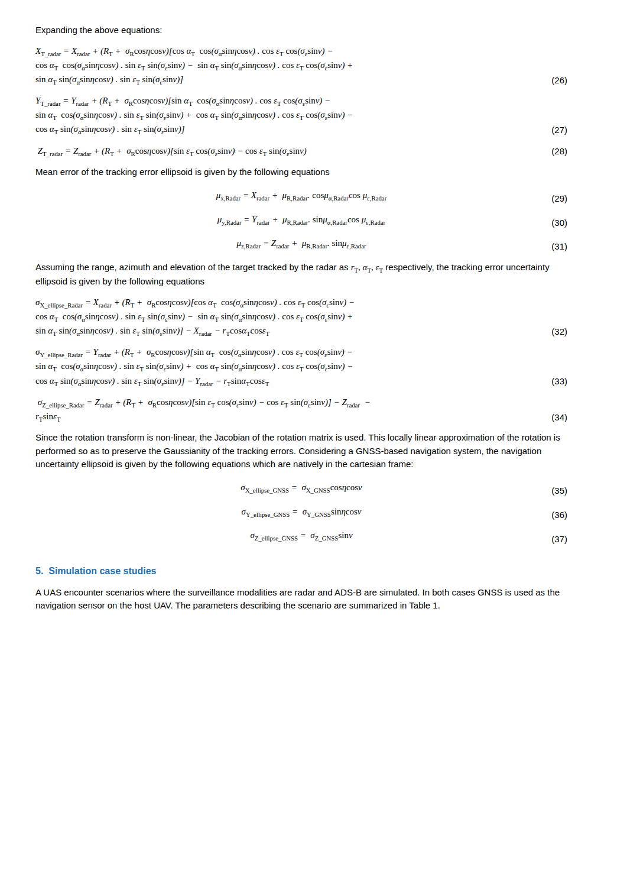Expanding the above equations:
XT_radar = Xradar + (RT + σRcosηcosν)[cos αT cos(σαsinηcosν) . cos εT cos(σεsinν) −
cos αT cos(σαsinηcosν) . sin εT sin(σεsinν) − sin αT sin(σαsinηcosν) . cos εT cos(σεsinν) +
sin αT sin(σαsinηcosν) . sin εT sin(σεsinν)]
(26)
YT_radar = Yradar + (RT + σRcosηcosν)[sin αT cos(σαsinηcosν) . cos εT cos(σεsinν) −
sin αT cos(σαsinηcosν) . sin εT sin(σεsinν) + cos αT sin(σαsinηcosν) . cos εT cos(σεsinν) −
cos αT sin(σαsinηcosν) . sin εT sin(σεsinν)]
(27)
ZT_radar = Zradar + (RT + σRcosηcosν)[sin εT cos(σεsinν) − cos εT sin(σεsinν)
(28)
Mean error of the tracking error ellipsoid is given by the following equations
μx,Radar = Xradar + μR,Radar. cosμα,Radarcos με,Radar (29)
μy,Radar = Yradar + μR,Radar. sinμα,Radarcos με,Radar (30)
μz,Radar = Zradar + μR,Radar. sinμε,Radar (31)
Assuming the range, azimuth and elevation of the target tracked by the radar as rT, αT, εT respectively, the tracking error uncertainty ellipsoid is given by the following equations
σX_ellipse_Radar = Xradar + (RT + σRcosηcosν)[cos αT cos(σαsinηcosν) . cos εT cos(σεsinν) −
cos αT cos(σαsinηcosν) . sin εT sin(σεsinν) − sin αT sin(σαsinηcosν) . cos εT cos(σεsinν) +
sin αT sin(σαsinηcosν) . sin εT sin(σεsinν)] − Xradar − rTcosαTcosεT
(32)
σY_ellipse_Radar = Yradar + (RT + σRcosηcosν)[sin αT cos(σαsinηcosν) . cos εT cos(σεsinν) −
sin αT cos(σαsinηcosν) . sin εT sin(σεsinν) + cos αT sin(σαsinηcosν) . cos εT cos(σεsinν) −
cos αT sin(σαsinηcosν) . sin εT sin(σεsinν)] − Yradar − rTsinαTcosεT
(33)
σZ_ellipse_Radar = Zradar + (RT + σRcosηcosν)[sin εT cos(σεsinν) − cos εT sin(σεsinν)] − Zradar −
rTsinεT
(34)
Since the rotation transform is non-linear, the Jacobian of the rotation matrix is used. This locally linear approximation of the rotation is performed so as to preserve the Gaussianity of the tracking errors. Considering a GNSS-based navigation system, the navigation uncertainty ellipsoid is given by the following equations which are natively in the cartesian frame:
σX_ellipse_GNSS = σX_GNSScosηcosν (35)
σY_ellipse_GNSS = σY_GNSSsinηcosν (36)
σZ_ellipse_GNSS = σZ_GNSSsinν (37)
5. Simulation case studies
A UAS encounter scenarios where the surveillance modalities are radar and ADS-B are simulated. In both cases GNSS is used as the navigation sensor on the host UAV. The parameters describing the scenario are summarized in Table 1.